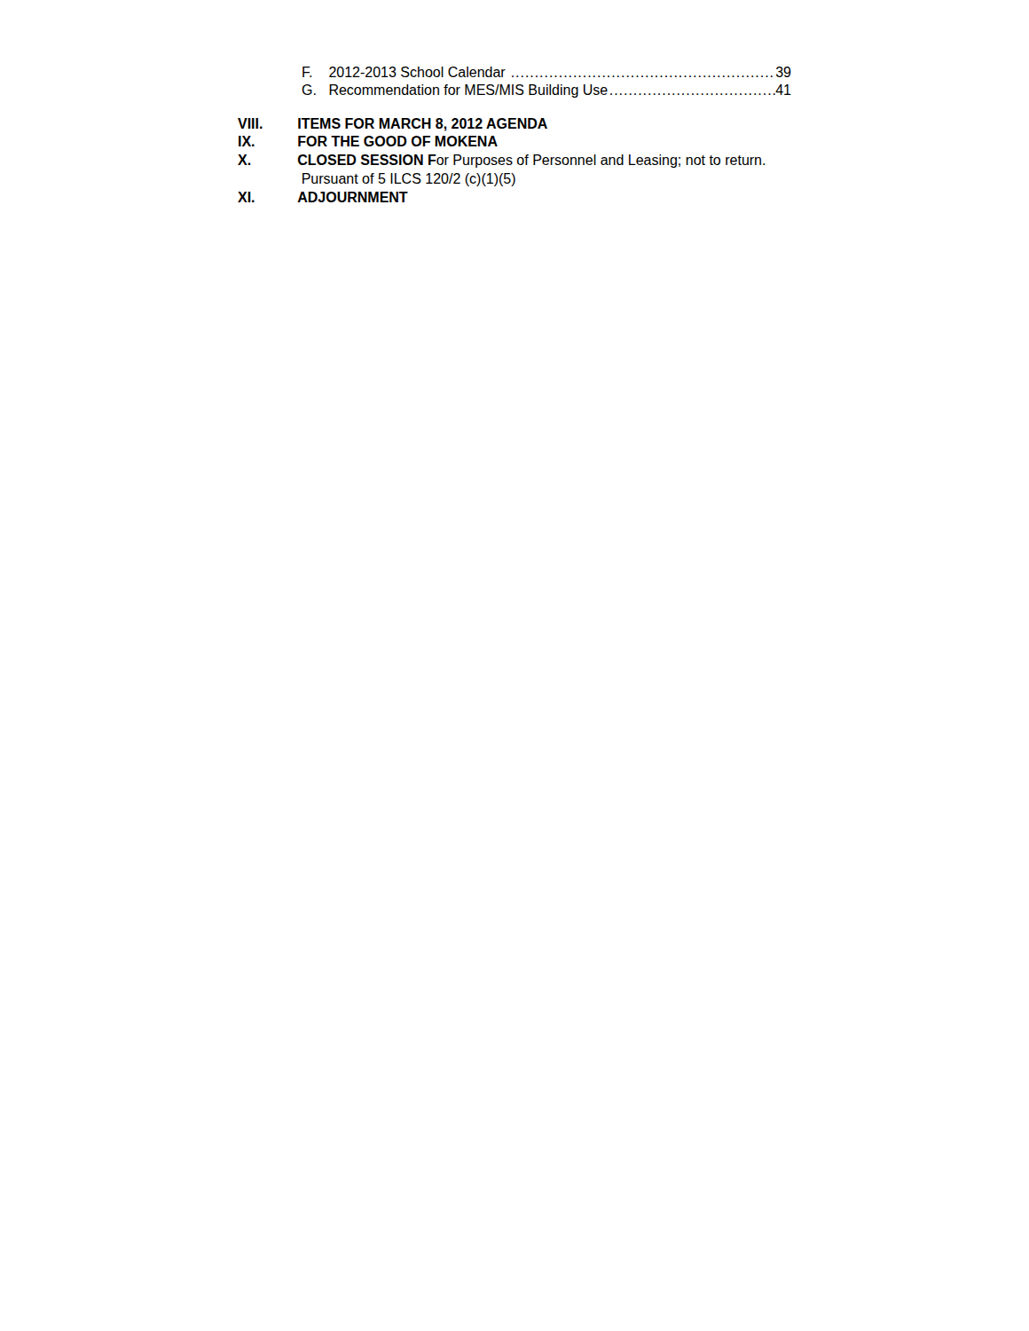F. 2012-2013 School Calendar ................................................................................... 39
G. Recommendation for MES/MIS Building Use .......................................................... 41
VIII. ITEMS FOR MARCH 8, 2012 AGENDA
IX. FOR THE GOOD OF MOKENA
X. CLOSED SESSION For Purposes of Personnel and Leasing; not to return.
Pursuant of 5 ILCS 120/2 (c)(1)(5)
XI. ADJOURNMENT